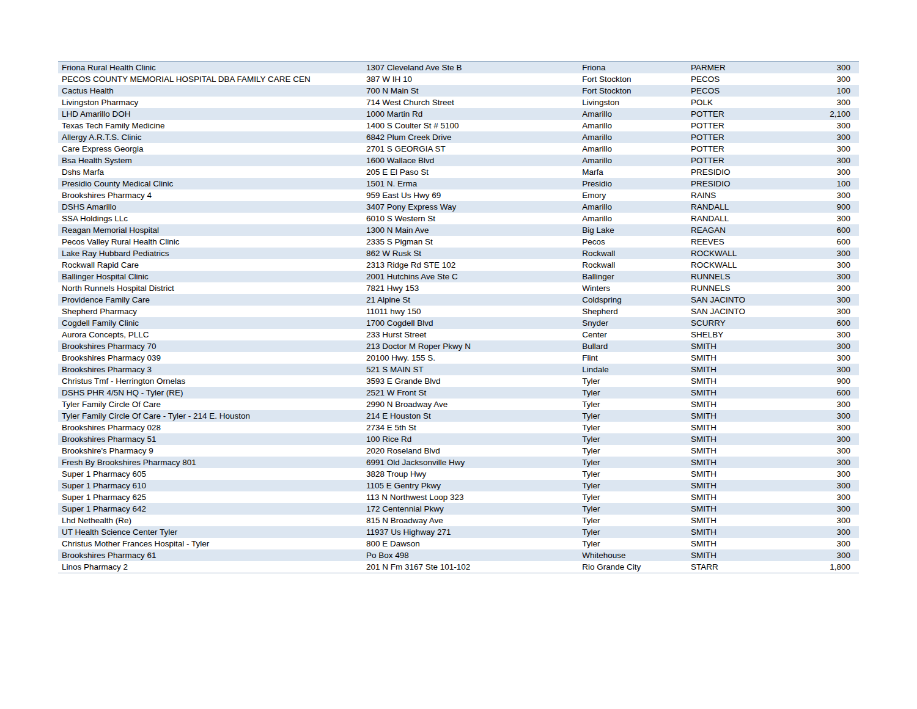| Friona Rural Health Clinic | 1307 Cleveland Ave Ste B | Friona | PARMER | 300 |
| PECOS COUNTY MEMORIAL HOSPITAL DBA FAMILY CARE CEN | 387 W IH 10 | Fort Stockton | PECOS | 300 |
| Cactus Health | 700 N Main St | Fort Stockton | PECOS | 100 |
| Livingston Pharmacy | 714 West Church Street | Livingston | POLK | 300 |
| LHD Amarillo DOH | 1000 Martin Rd | Amarillo | POTTER | 2,100 |
| Texas Tech Family Medicine | 1400 S Coulter St # 5100 | Amarillo | POTTER | 300 |
| Allergy A.R.T.S. Clinic | 6842 Plum Creek Drive | Amarillo | POTTER | 300 |
| Care Express Georgia | 2701 S GEORGIA ST | Amarillo | POTTER | 300 |
| Bsa Health System | 1600 Wallace Blvd | Amarillo | POTTER | 300 |
| Dshs Marfa | 205 E El Paso St | Marfa | PRESIDIO | 300 |
| Presidio County Medical Clinic | 1501 N. Erma | Presidio | PRESIDIO | 100 |
| Brookshires Pharmacy 4 | 959 East Us Hwy 69 | Emory | RAINS | 300 |
| DSHS Amarillo | 3407 Pony Express Way | Amarillo | RANDALL | 900 |
| SSA Holdings LLc | 6010 S Western St | Amarillo | RANDALL | 300 |
| Reagan Memorial Hospital | 1300 N Main Ave | Big Lake | REAGAN | 600 |
| Pecos Valley Rural Health Clinic | 2335 S Pigman St | Pecos | REEVES | 600 |
| Lake Ray Hubbard Pediatrics | 862 W Rusk St | Rockwall | ROCKWALL | 300 |
| Rockwall Rapid Care | 2313 Ridge Rd STE 102 | Rockwall | ROCKWALL | 300 |
| Ballinger Hospital Clinic | 2001 Hutchins Ave Ste C | Ballinger | RUNNELS | 300 |
| North Runnels Hospital District | 7821 Hwy 153 | Winters | RUNNELS | 300 |
| Providence Family Care | 21 Alpine St | Coldspring | SAN JACINTO | 300 |
| Shepherd Pharmacy | 11011 hwy 150 | Shepherd | SAN JACINTO | 300 |
| Cogdell Family Clinic | 1700 Cogdell Blvd | Snyder | SCURRY | 600 |
| Aurora Concepts, PLLC | 233 Hurst Street | Center | SHELBY | 300 |
| Brookshires Pharmacy 70 | 213 Doctor M Roper Pkwy N | Bullard | SMITH | 300 |
| Brookshires Pharmacy 039 | 20100 Hwy. 155 S. | Flint | SMITH | 300 |
| Brookshires Pharmacy 3 | 521 S MAIN ST | Lindale | SMITH | 300 |
| Christus Tmf - Herrington Ornelas | 3593 E Grande Blvd | Tyler | SMITH | 900 |
| DSHS PHR 4/5N HQ - Tyler (RE) | 2521 W Front St | Tyler | SMITH | 600 |
| Tyler Family Circle Of Care | 2990 N Broadway Ave | Tyler | SMITH | 300 |
| Tyler Family Circle Of Care - Tyler - 214 E. Houston | 214 E Houston St | Tyler | SMITH | 300 |
| Brookshires Pharmacy 028 | 2734 E 5th St | Tyler | SMITH | 300 |
| Brookshires Pharmacy 51 | 100 Rice Rd | Tyler | SMITH | 300 |
| Brookshire's Pharmacy 9 | 2020 Roseland Blvd | Tyler | SMITH | 300 |
| Fresh By Brookshires Pharmacy 801 | 6991 Old Jacksonville Hwy | Tyler | SMITH | 300 |
| Super 1 Pharmacy 605 | 3828 Troup Hwy | Tyler | SMITH | 300 |
| Super 1 Pharmacy 610 | 1105 E Gentry Pkwy | Tyler | SMITH | 300 |
| Super 1 Pharmacy 625 | 113 N Northwest Loop 323 | Tyler | SMITH | 300 |
| Super 1 Pharmacy 642 | 172 Centennial Pkwy | Tyler | SMITH | 300 |
| Lhd Nethealth (Re) | 815 N Broadway Ave | Tyler | SMITH | 300 |
| UT Health Science Center Tyler | 11937 Us Highway 271 | Tyler | SMITH | 300 |
| Christus Mother Frances Hospital - Tyler | 800 E Dawson | Tyler | SMITH | 300 |
| Brookshires Pharmacy 61 | Po Box 498 | Whitehouse | SMITH | 300 |
| Linos Pharmacy 2 | 201 N Fm 3167 Ste 101-102 | Rio Grande City | STARR | 1,800 |